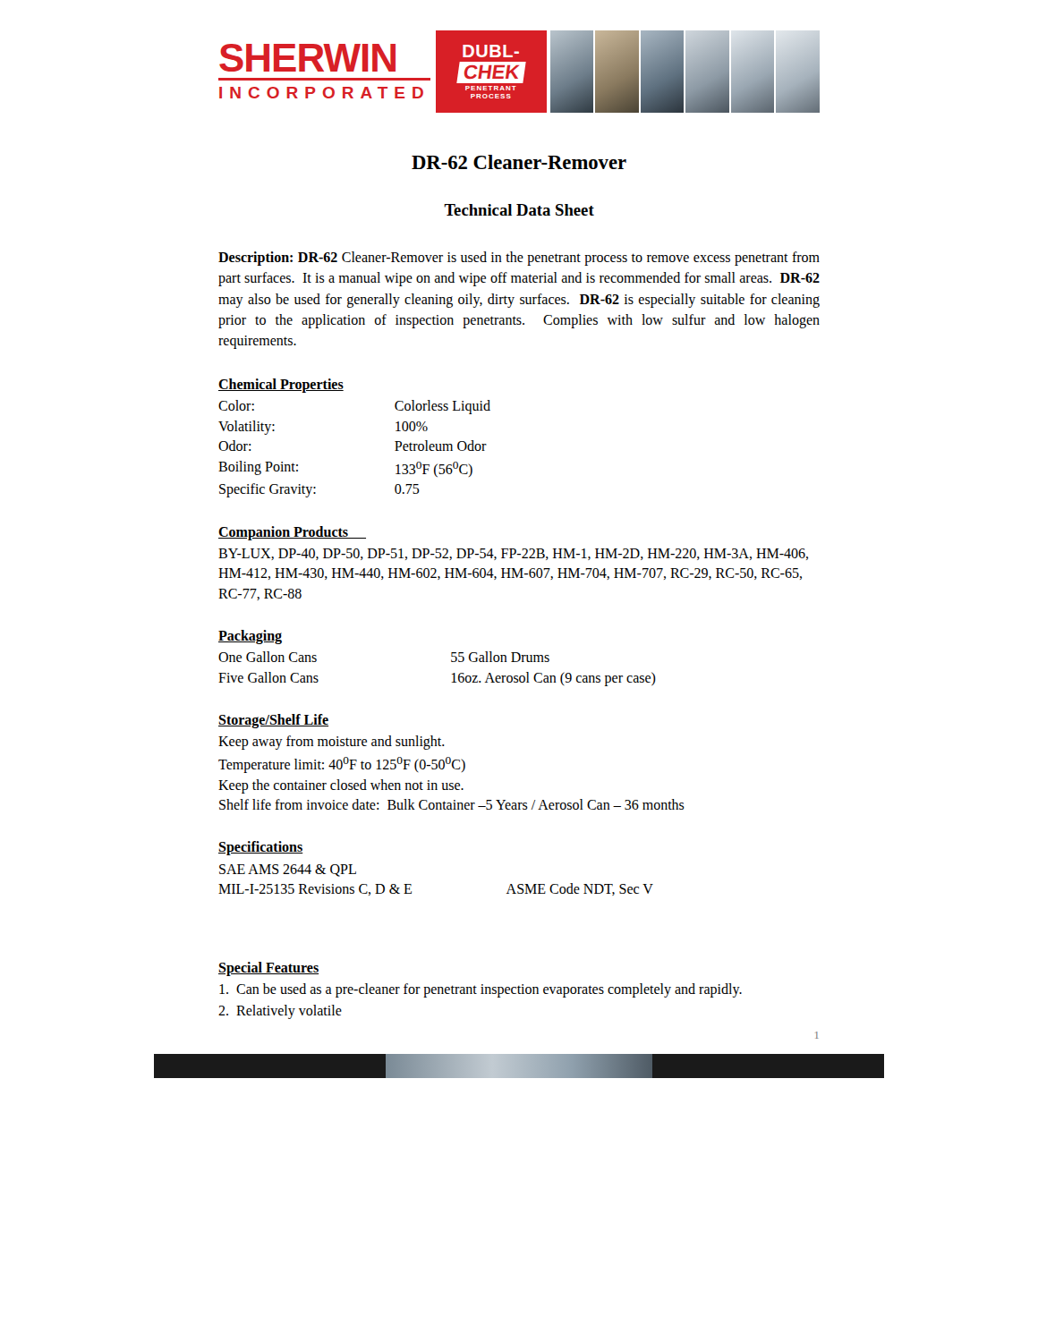SHERWIN
INCORPORATED
DUBL- CHEK PENETRANT
PROCESS
DR-62 Cleaner-Remover
Technical Data Sheet
Description: DR-62 Cleaner-Remover is used in the penetrant process to remove excess penetrant from part surfaces. It is a manual wipe on and wipe off material and is recommended for small areas. DR-62 may also be used for generally cleaning oily, dirty surfaces. DR-62 is especially suitable for cleaning prior to the application of inspection penetrants. Complies with low sulfur and low halogen requirements.
Chemical Properties
| Color: | Colorless Liquid |
| Volatility: | 100% |
| Odor: | Petroleum Odor |
| Boiling Point: | 133 0 F (56 0 C) |
| Specific Gravity: | 0.75 |
Companion Products
BY-LUX, DP-40, DP-50, DP-51, DP-52, DP-54, FP-22B, HM-1, HM-2D, HM-220, HM-3A, HM-406, HM-412, HM-430, HM-440, HM-602, HM-604, HM-607, HM-704, HM-707, RC-29, RC-50, RC-65, RC-77, RC-88
Packaging
| One Gallon Cans | 55 Gallon Drums |
| Five Gallon Cans | 16oz. Aerosol Can (9 cans per case) |
Storage/Shelf Life
Keep away from moisture and sunlight.
Temperature limit: 400F to 1250F (0-500C)
Keep the container closed when not in use.
Shelf life from invoice date: Bulk Container –5 Years / Aerosol Can – 36 months
Specifications
SAE AMS 2644 & QPL
| MIL-I-25135 Revisions C, D & E | ASME Code NDT, Sec V |
Special Features
1. Can be used as a pre-cleaner for penetrant inspection evaporates completely and rapidly.
2. Relatively volatile
1